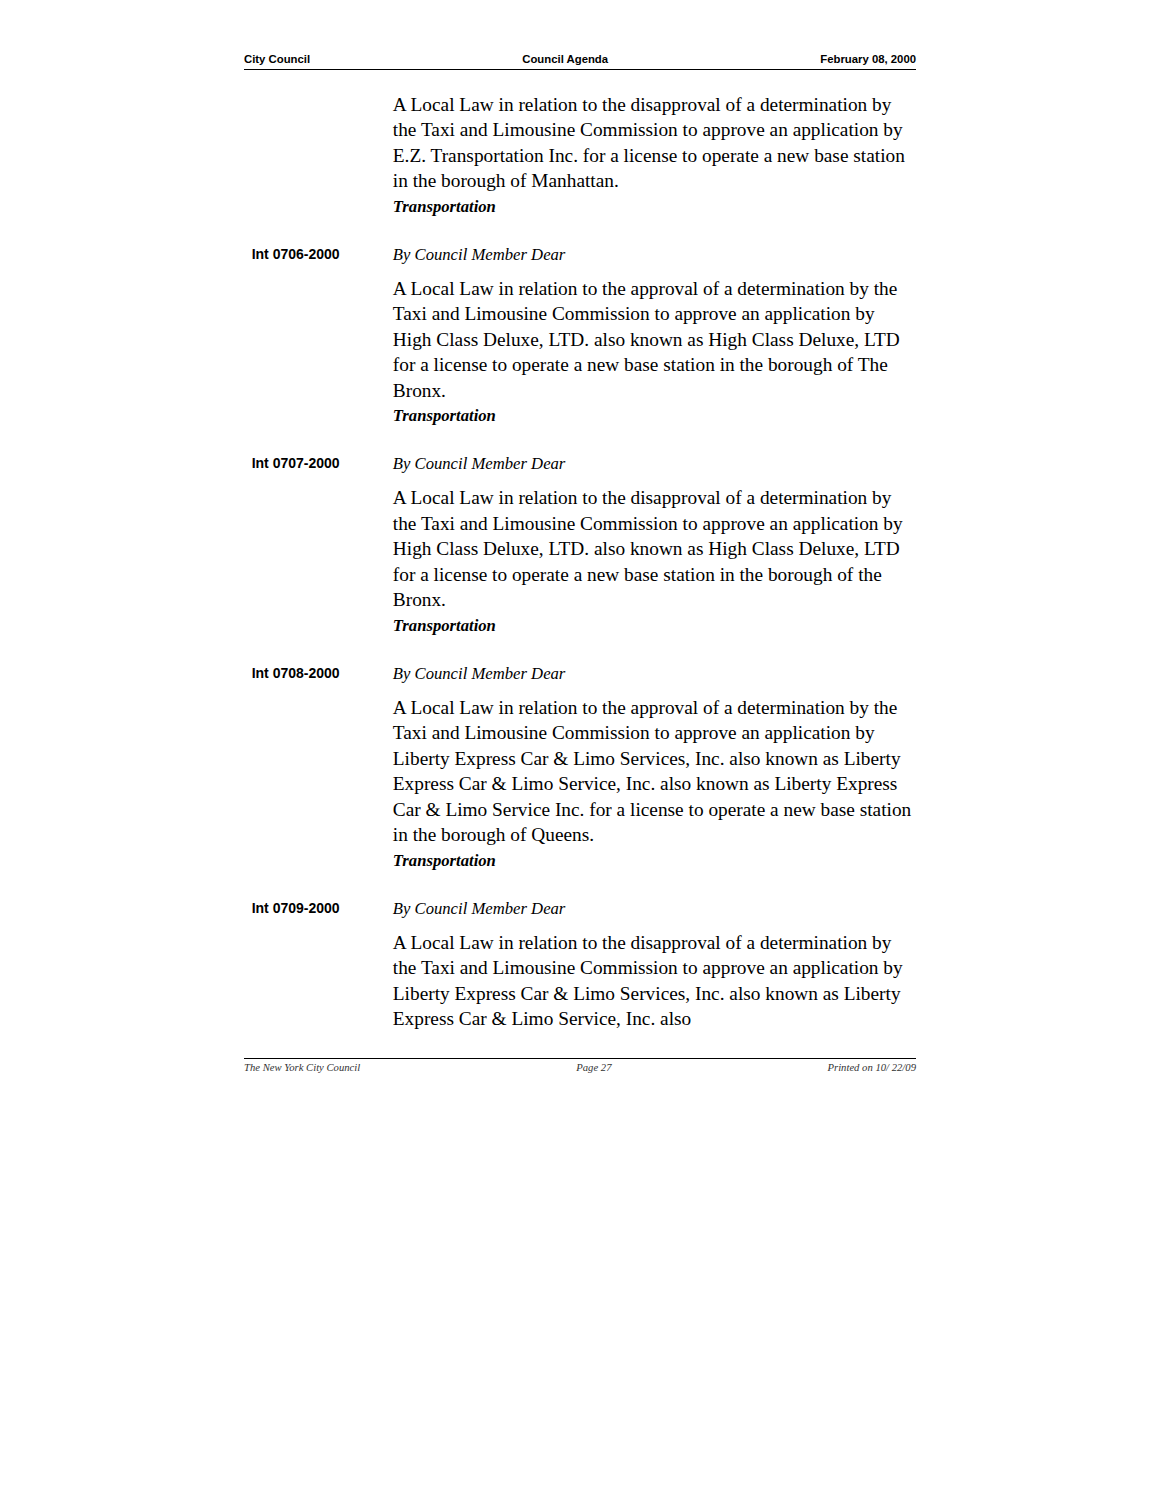City Council
Council Agenda
February 08, 2000
A Local Law in relation to the disapproval of a determination by the Taxi and Limousine Commission to approve an application by E.Z. Transportation Inc. for a license to operate a new base station in the borough of Manhattan.
Transportation
Int 0706-2000
By Council Member Dear
A Local Law in relation to the approval of a determination by the Taxi and Limousine Commission to approve an application by High Class Deluxe, LTD. also known as High Class Deluxe, LTD for a license to operate a new base station in the borough of The Bronx.
Transportation
Int 0707-2000
By Council Member Dear
A Local Law in relation to the disapproval of a determination by the Taxi and Limousine Commission to approve an application by High Class Deluxe, LTD. also known as High Class Deluxe, LTD for a license to operate a new base station in the borough of the Bronx.
Transportation
Int 0708-2000
By Council Member Dear
A Local Law in relation to the approval of a determination by the Taxi and Limousine Commission to approve an application by Liberty Express Car & Limo Services, Inc. also known as Liberty Express Car & Limo Service, Inc. also known as Liberty Express Car & Limo Service Inc. for a license to operate a new base station in the borough of Queens.
Transportation
Int 0709-2000
By Council Member Dear
A Local Law in relation to the disapproval of a determination by the Taxi and Limousine Commission to approve an application by Liberty Express Car & Limo Services, Inc. also known as Liberty Express Car & Limo Service, Inc. also
The New York City Council
Page 27
Printed on 10/ 22/09